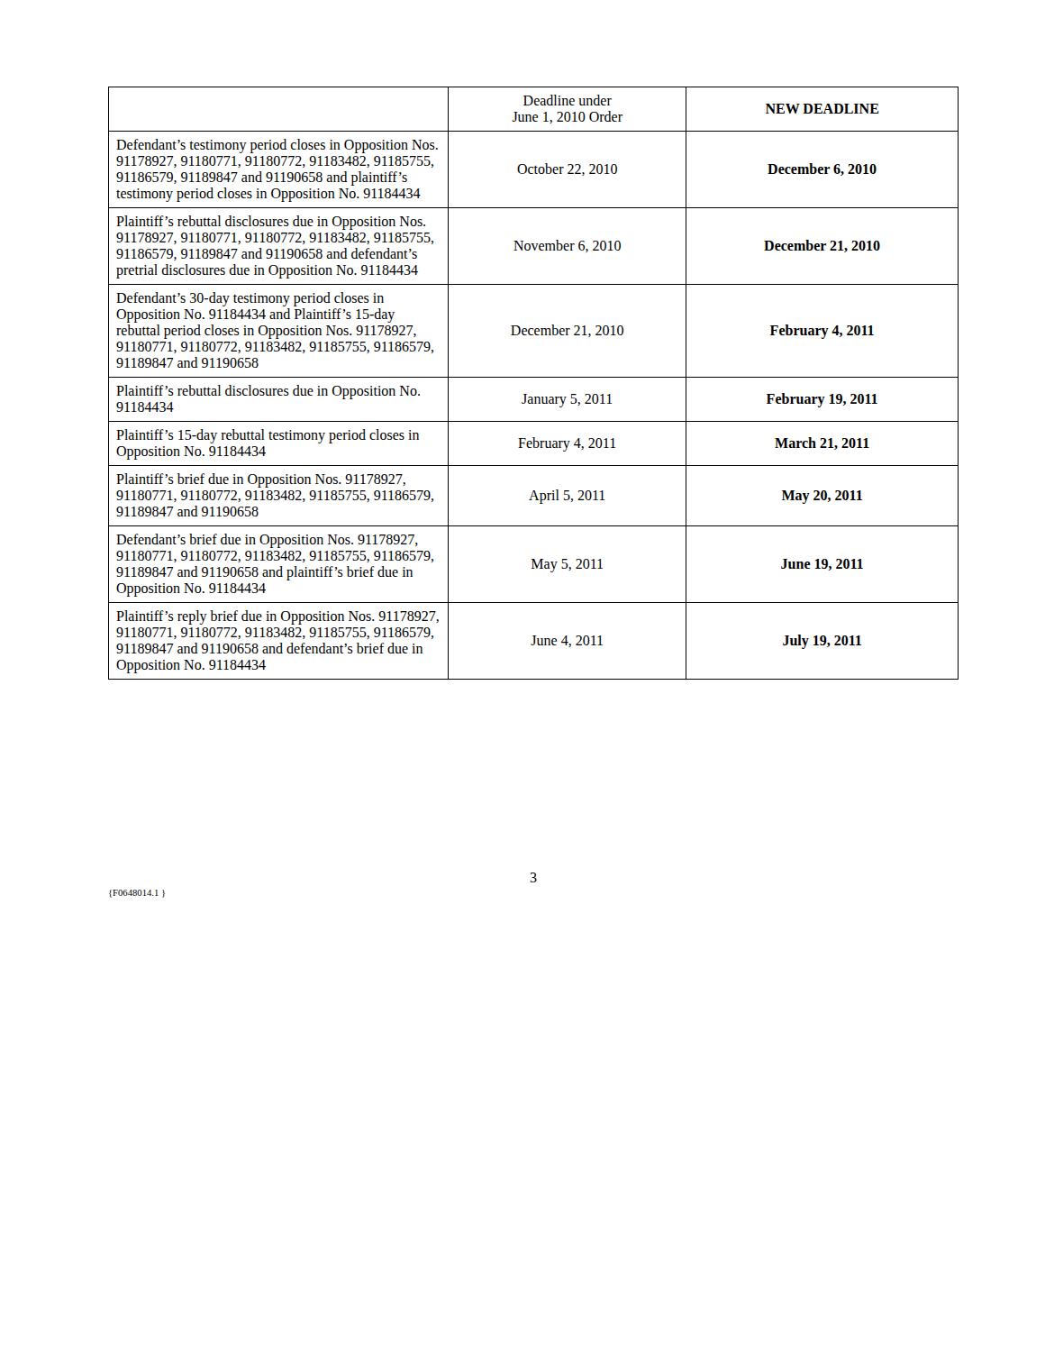| | Deadline under June 1, 2010 Order | NEW DEADLINE |
| --- | --- | --- |
| Defendant’s testimony period closes in Opposition Nos. 91178927, 91180771, 91180772, 91183482, 91185755, 91186579, 91189847 and 91190658 and plaintiff’s testimony period closes in Opposition No. 91184434 | October 22, 2010 | December 6, 2010 |
| Plaintiff’s rebuttal disclosures due in Opposition Nos. 91178927, 91180771, 91180772, 91183482, 91185755, 91186579, 91189847 and 91190658 and defendant’s pretrial disclosures due in Opposition No. 91184434 | November 6, 2010 | December 21, 2010 |
| Defendant’s 30-day testimony period closes in Opposition No. 91184434 and Plaintiff’s 15-day rebuttal period closes in Opposition Nos. 91178927, 91180771, 91180772, 91183482, 91185755, 91186579, 91189847 and 91190658 | December 21, 2010 | February 4, 2011 |
| Plaintiff’s rebuttal disclosures due in Opposition No. 91184434 | January 5, 2011 | February 19, 2011 |
| Plaintiff’s 15-day rebuttal testimony period closes in Opposition No. 91184434 | February 4, 2011 | March 21, 2011 |
| Plaintiff’s brief due in Opposition Nos. 91178927, 91180771, 91180772, 91183482, 91185755, 91186579, 91189847 and 91190658 | April 5, 2011 | May 20, 2011 |
| Defendant’s brief due in Opposition Nos. 91178927, 91180771, 91180772, 91183482, 91185755, 91186579, 91189847 and 91190658 and plaintiff’s brief due in Opposition No. 91184434 | May 5, 2011 | June 19, 2011 |
| Plaintiff’s reply brief due in Opposition Nos. 91178927, 91180771, 91180772, 91183482, 91185755, 91186579, 91189847 and 91190658 and defendant’s brief due in Opposition No. 91184434 | June 4, 2011 | July 19, 2011 |
3
{F0648014.1 }